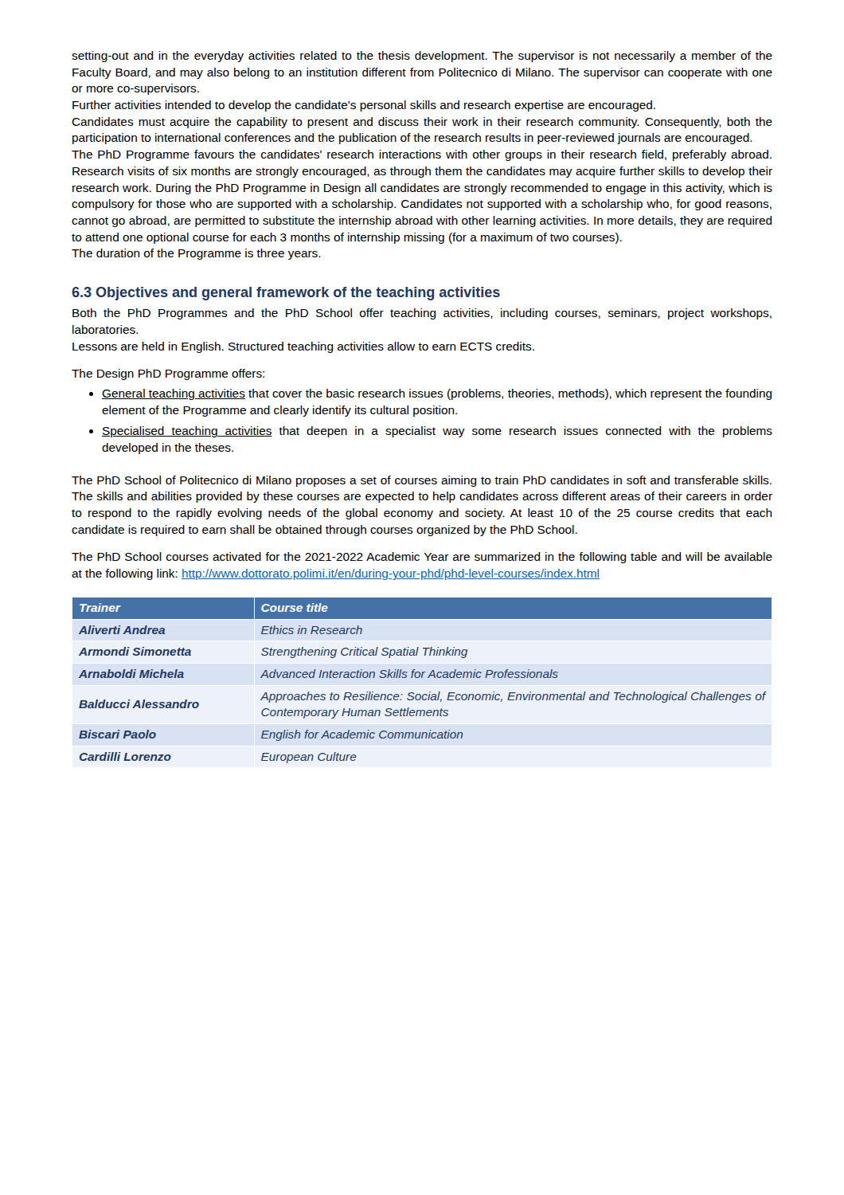setting-out and in the everyday activities related to the thesis development. The supervisor is not necessarily a member of the Faculty Board, and may also belong to an institution different from Politecnico di Milano. The supervisor can cooperate with one or more co-supervisors.
Further activities intended to develop the candidate's personal skills and research expertise are encouraged.
Candidates must acquire the capability to present and discuss their work in their research community. Consequently, both the participation to international conferences and the publication of the research results in peer-reviewed journals are encouraged.
The PhD Programme favours the candidates' research interactions with other groups in their research field, preferably abroad. Research visits of six months are strongly encouraged, as through them the candidates may acquire further skills to develop their research work. During the PhD Programme in Design all candidates are strongly recommended to engage in this activity, which is compulsory for those who are supported with a scholarship. Candidates not supported with a scholarship who, for good reasons, cannot go abroad, are permitted to substitute the internship abroad with other learning activities. In more details, they are required to attend one optional course for each 3 months of internship missing (for a maximum of two courses).
The duration of the Programme is three years.
6.3 Objectives and general framework of the teaching activities
Both the PhD Programmes and the PhD School offer teaching activities, including courses, seminars, project workshops, laboratories.
Lessons are held in English. Structured teaching activities allow to earn ECTS credits.
The Design PhD Programme offers:
General teaching activities that cover the basic research issues (problems, theories, methods), which represent the founding element of the Programme and clearly identify its cultural position.
Specialised teaching activities that deepen in a specialist way some research issues connected with the problems developed in the theses.
The PhD School of Politecnico di Milano proposes a set of courses aiming to train PhD candidates in soft and transferable skills. The skills and abilities provided by these courses are expected to help candidates across different areas of their careers in order to respond to the rapidly evolving needs of the global economy and society. At least 10 of the 25 course credits that each candidate is required to earn shall be obtained through courses organized by the PhD School.
The PhD School courses activated for the 2021-2022 Academic Year are summarized in the following table and will be available at the following link: http://www.dottorato.polimi.it/en/during-your-phd/phd-level-courses/index.html
| Trainer | Course title |
| --- | --- |
| Aliverti Andrea | Ethics in Research |
| Armondi Simonetta | Strengthening Critical Spatial Thinking |
| Arnaboldi Michela | Advanced Interaction Skills for Academic Professionals |
| Balducci Alessandro | Approaches to Resilience: Social, Economic, Environmental and Technological Challenges of Contemporary Human Settlements |
| Biscari Paolo | English for Academic Communication |
| Cardilli Lorenzo | European Culture |